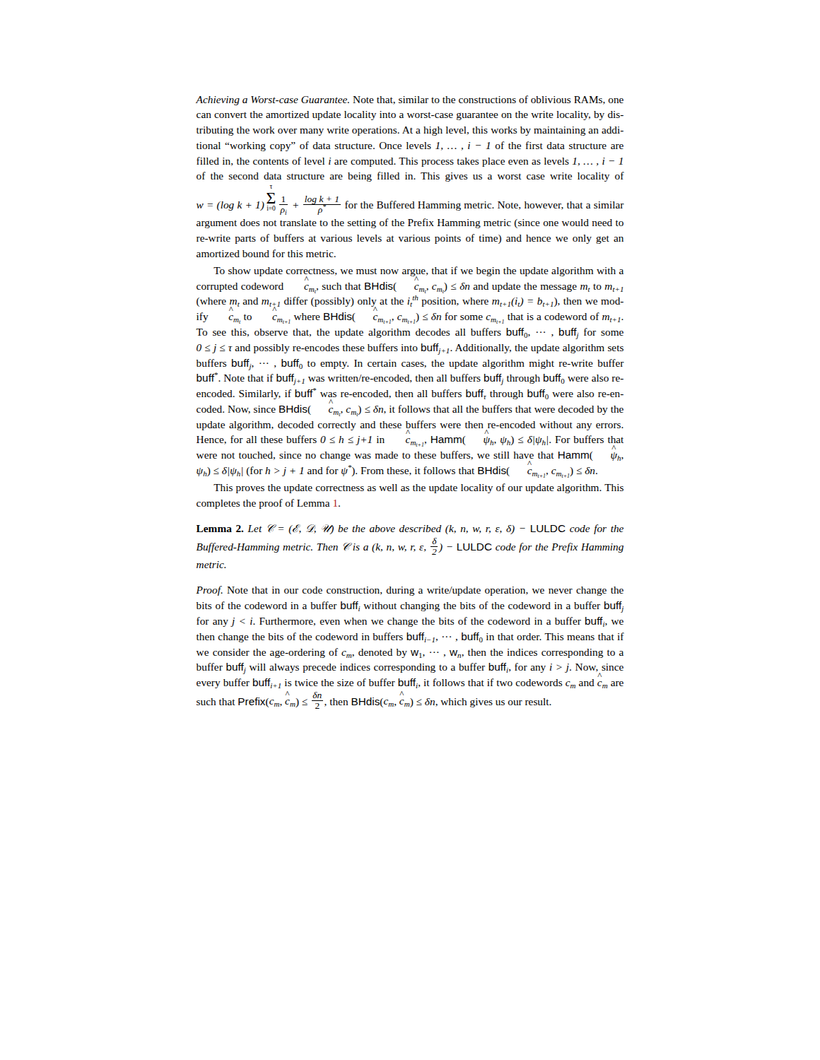Achieving a Worst-case Guarantee. Note that, similar to the constructions of oblivious RAMs, one can convert the amortized update locality into a worst-case guarantee on the write locality, by distributing the work over many write operations. At a high level, this works by maintaining an additional “working copy” of data structure. Once levels 1, … , i − 1 of the first data structure are filled in, the contents of level i are computed. This process takes place even as levels 1, … , i − 1 of the second data structure are being filled in. This gives us a worst case write locality of w = (log k + 1) τΣi=01 ρi + log k + 1 ρ* for the Buffered Hamming metric. Note, however, that a similar argument does not translate to the setting of the Prefix Hamming metric (since one would need to re-write parts of buffers at various levels at various points of time) and hence we only get an amortized bound for this metric.
To show update correctness, we must now argue, that if we begin the update algorithm with a corrupted codeword ^c mt, such that BHdis(^c mt, cmt) ≤ δn and update the message mt to mt+1 (where mt and mt+1 differ (possibly) only at the itth position, where mt+1(it) = bt+1), then we modify ^c mt to ^c mt+1 where BHdis(^c mt+1, cmt+1) ≤ δn for some cmt+1 that is a codeword of mt+1. To see this, observe that, the update algorithm decodes all buffers buff0, ··· , buffj for some 0 ≤ j ≤ τ and possibly re-encodes these buffers into buffj+1. Additionally, the update algorithm sets buffers buffj, ··· , buff0 to empty. In certain cases, the update algorithm might re-write buffer buff*. Note that if buffj+1 was written/re-encoded, then all buffers buffj through buff0 were also re-encoded. Similarly, if buff* was re-encoded, then all buffers buffτ through buff0 were also re-encoded. Now, since BHdis(^c mt, cmt) ≤ δn, it follows that all the buffers that were decoded by the update algorithm, decoded correctly and these buffers were then re-encoded without any errors. Hence, for all these buffers 0 ≤ h ≤ j+1 in ^c mt+1, Hamm(^ψ h, ψh) ≤ δ|ψh|. For buffers that were not touched, since no change was made to these buffers, we still have that Hamm(^ψ h, ψh) ≤ δ|ψh| (for h > j + 1 and for ψ*). From these, it follows that BHdis(^c mt+1, cmt+1) ≤ δn.
This proves the update correctness as well as the update locality of our update algorithm. This completes the proof of Lemma 1.
Lemma 2. Let 𝒞 = (ℰ, 𝒟, 𝒰) be the above described (k, n, w, r, ε, δ) − LULDC code for the Buffered-Hamming metric. Then 𝒞 is a (k, n, w, r, ε, δ 2) − LULDC code for the Prefix Hamming metric.
Proof. Note that in our code construction, during a write/update operation, we never change the bits of the codeword in a buffer buffi without changing the bits of the codeword in a buffer buffj for any j < i. Furthermore, even when we change the bits of the codeword in a buffer buffi, we then change the bits of the codeword in buffers buffi−1, ··· , buff0 in that order. This means that if we consider the age-ordering of cm, denoted by w1, ··· , wn, then the indices corresponding to a buffer buffj will always precede indices corresponding to a buffer buffi, for any i > j. Now, since every buffer buffi+1 is twice the size of buffer buffi, it follows that if two codewords cm and ^c m are such that Prefix(cm, ^c m) ≤ δn 2, then BHdis(cm, ^c m) ≤ δn, which gives us our result.